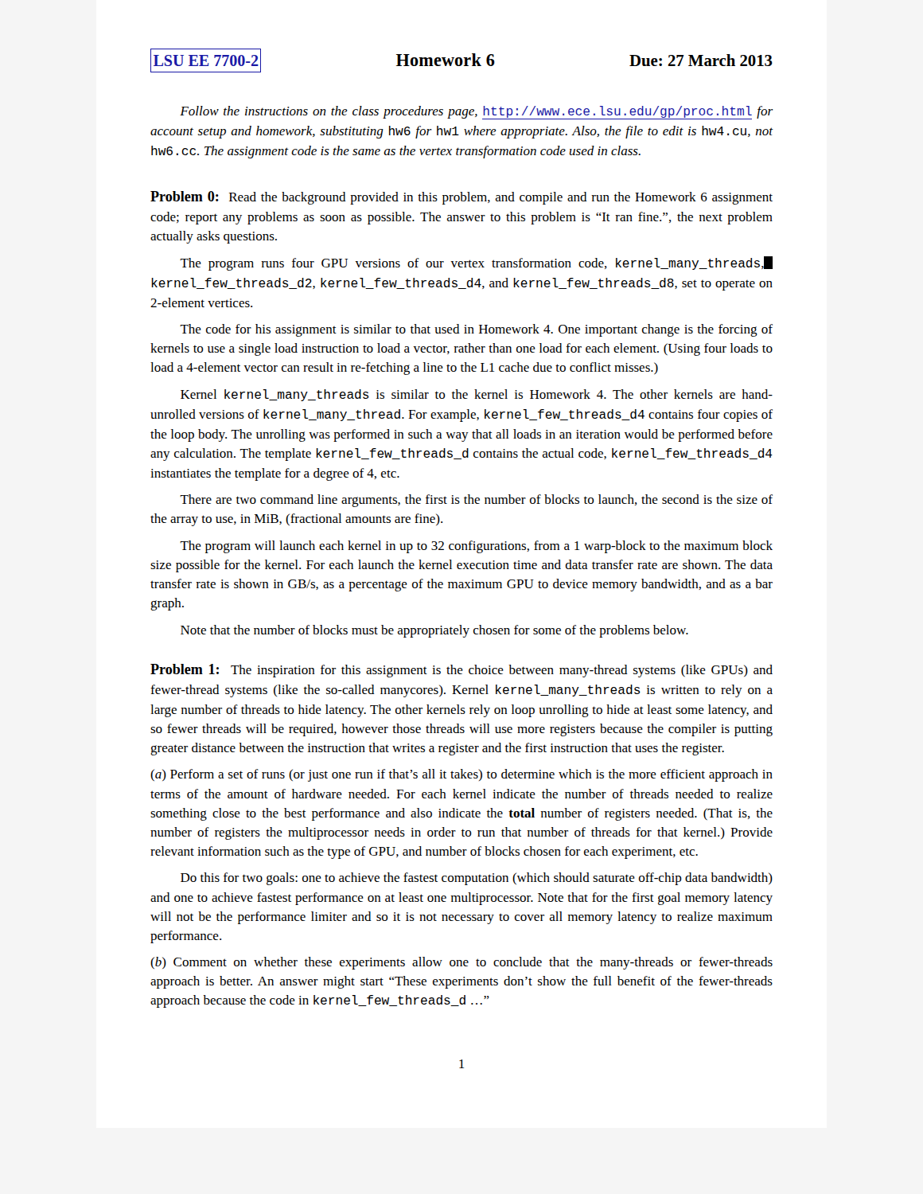LSU EE 7700-2 Homework 6 Due: 27 March 2013
Follow the instructions on the class procedures page, http://www.ece.lsu.edu/gp/proc.html for account setup and homework, substituting hw6 for hw1 where appropriate. Also, the file to edit is hw4.cu, not hw6.cc. The assignment code is the same as the vertex transformation code used in class.
Problem 0: Read the background provided in this problem, and compile and run the Homework 6 assignment code; report any problems as soon as possible. The answer to this problem is “It ran fine.”, the next problem actually asks questions.
The program runs four GPU versions of our vertex transformation code, kernel_many_threads, kernel_few_threads_d2, kernel_few_threads_d4, and kernel_few_threads_d8, set to operate on 2-element vertices.
The code for his assignment is similar to that used in Homework 4. One important change is the forcing of kernels to use a single load instruction to load a vector, rather than one load for each element. (Using four loads to load a 4-element vector can result in re-fetching a line to the L1 cache due to conflict misses.)
Kernel kernel_many_threads is similar to the kernel is Homework 4. The other kernels are hand-unrolled versions of kernel_many_thread. For example, kernel_few_threads_d4 contains four copies of the loop body. The unrolling was performed in such a way that all loads in an iteration would be performed before any calculation. The template kernel_few_threads_d contains the actual code, kernel_few_threads_d4 instantiates the template for a degree of 4, etc.
There are two command line arguments, the first is the number of blocks to launch, the second is the size of the array to use, in MiB, (fractional amounts are fine).
The program will launch each kernel in up to 32 configurations, from a 1 warp-block to the maximum block size possible for the kernel. For each launch the kernel execution time and data transfer rate are shown. The data transfer rate is shown in GB/s, as a percentage of the maximum GPU to device memory bandwidth, and as a bar graph.
Note that the number of blocks must be appropriately chosen for some of the problems below.
Problem 1: The inspiration for this assignment is the choice between many-thread systems (like GPUs) and fewer-thread systems (like the so-called manycores). Kernel kernel_many_threads is written to rely on a large number of threads to hide latency. The other kernels rely on loop unrolling to hide at least some latency, and so fewer threads will be required, however those threads will use more registers because the compiler is putting greater distance between the instruction that writes a register and the first instruction that uses the register.
(a) Perform a set of runs (or just one run if that’s all it takes) to determine which is the more efficient approach in terms of the amount of hardware needed. For each kernel indicate the number of threads needed to realize something close to the best performance and also indicate the total number of registers needed. (That is, the number of registers the multiprocessor needs in order to run that number of threads for that kernel.) Provide relevant information such as the type of GPU, and number of blocks chosen for each experiment, etc.
Do this for two goals: one to achieve the fastest computation (which should saturate off-chip data bandwidth) and one to achieve fastest performance on at least one multiprocessor. Note that for the first goal memory latency will not be the performance limiter and so it is not necessary to cover all memory latency to realize maximum performance.
(b) Comment on whether these experiments allow one to conclude that the many-threads or fewer-threads approach is better. An answer might start “These experiments don’t show the full benefit of the fewer-threads approach because the code in kernel_few_threads_d …”
1